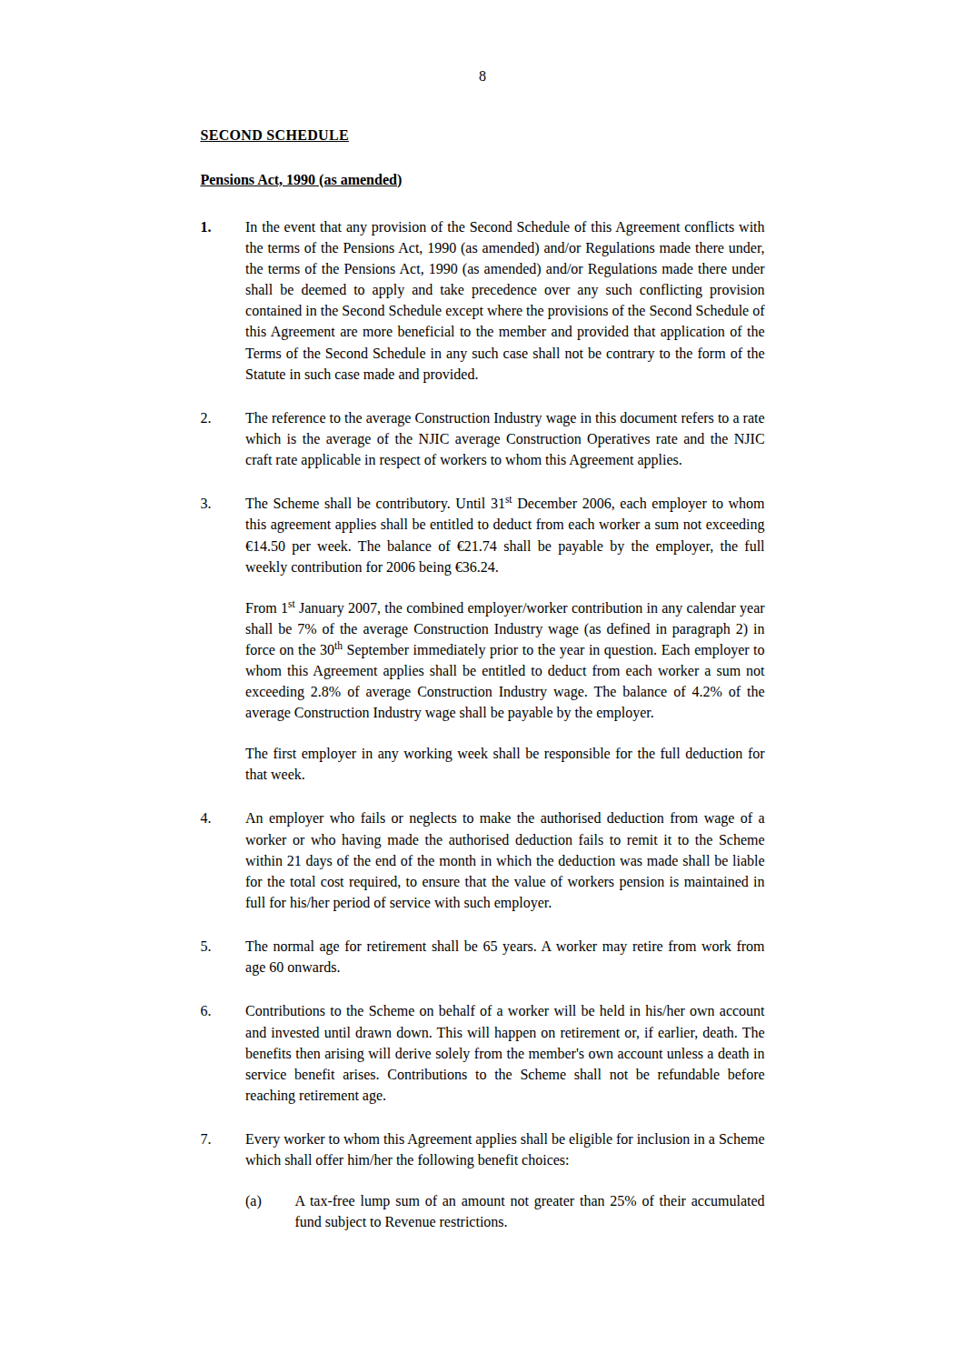8
SECOND SCHEDULE
Pensions Act, 1990 (as amended)
1. In the event that any provision of the Second Schedule of this Agreement conflicts with the terms of the Pensions Act, 1990 (as amended) and/or Regulations made there under, the terms of the Pensions Act, 1990 (as amended) and/or Regulations made there under shall be deemed to apply and take precedence over any such conflicting provision contained in the Second Schedule except where the provisions of the Second Schedule of this Agreement are more beneficial to the member and provided that application of the Terms of the Second Schedule in any such case shall not be contrary to the form of the Statute in such case made and provided.
2. The reference to the average Construction Industry wage in this document refers to a rate which is the average of the NJIC average Construction Operatives rate and the NJIC craft rate applicable in respect of workers to whom this Agreement applies.
3.
The Scheme shall be contributory. Until 31st December 2006, each employer to whom this agreement applies shall be entitled to deduct from each worker a sum not exceeding €14.50 per week. The balance of €21.74 shall be payable by the employer, the full weekly contribution for 2006 being €36.24.
From 1st January 2007, the combined employer/worker contribution in any calendar year shall be 7% of the average Construction Industry wage (as defined in paragraph 2) in force on the 30th September immediately prior to the year in question. Each employer to whom this Agreement applies shall be entitled to deduct from each worker a sum not exceeding 2.8% of average Construction Industry wage. The balance of 4.2% of the average Construction Industry wage shall be payable by the employer.
The first employer in any working week shall be responsible for the full deduction for that week.
4. An employer who fails or neglects to make the authorised deduction from wage of a worker or who having made the authorised deduction fails to remit it to the Scheme within 21 days of the end of the month in which the deduction was made shall be liable for the total cost required, to ensure that the value of workers pension is maintained in full for his/her period of service with such employer.
5. The normal age for retirement shall be 65 years. A worker may retire from work from age 60 onwards.
6. Contributions to the Scheme on behalf of a worker will be held in his/her own account and invested until drawn down. This will happen on retirement or, if earlier, death. The benefits then arising will derive solely from the member's own account unless a death in service benefit arises. Contributions to the Scheme shall not be refundable before reaching retirement age.
7. Every worker to whom this Agreement applies shall be eligible for inclusion in a Scheme which shall offer him/her the following benefit choices:
(a) A tax-free lump sum of an amount not greater than 25% of their accumulated fund subject to Revenue restrictions.